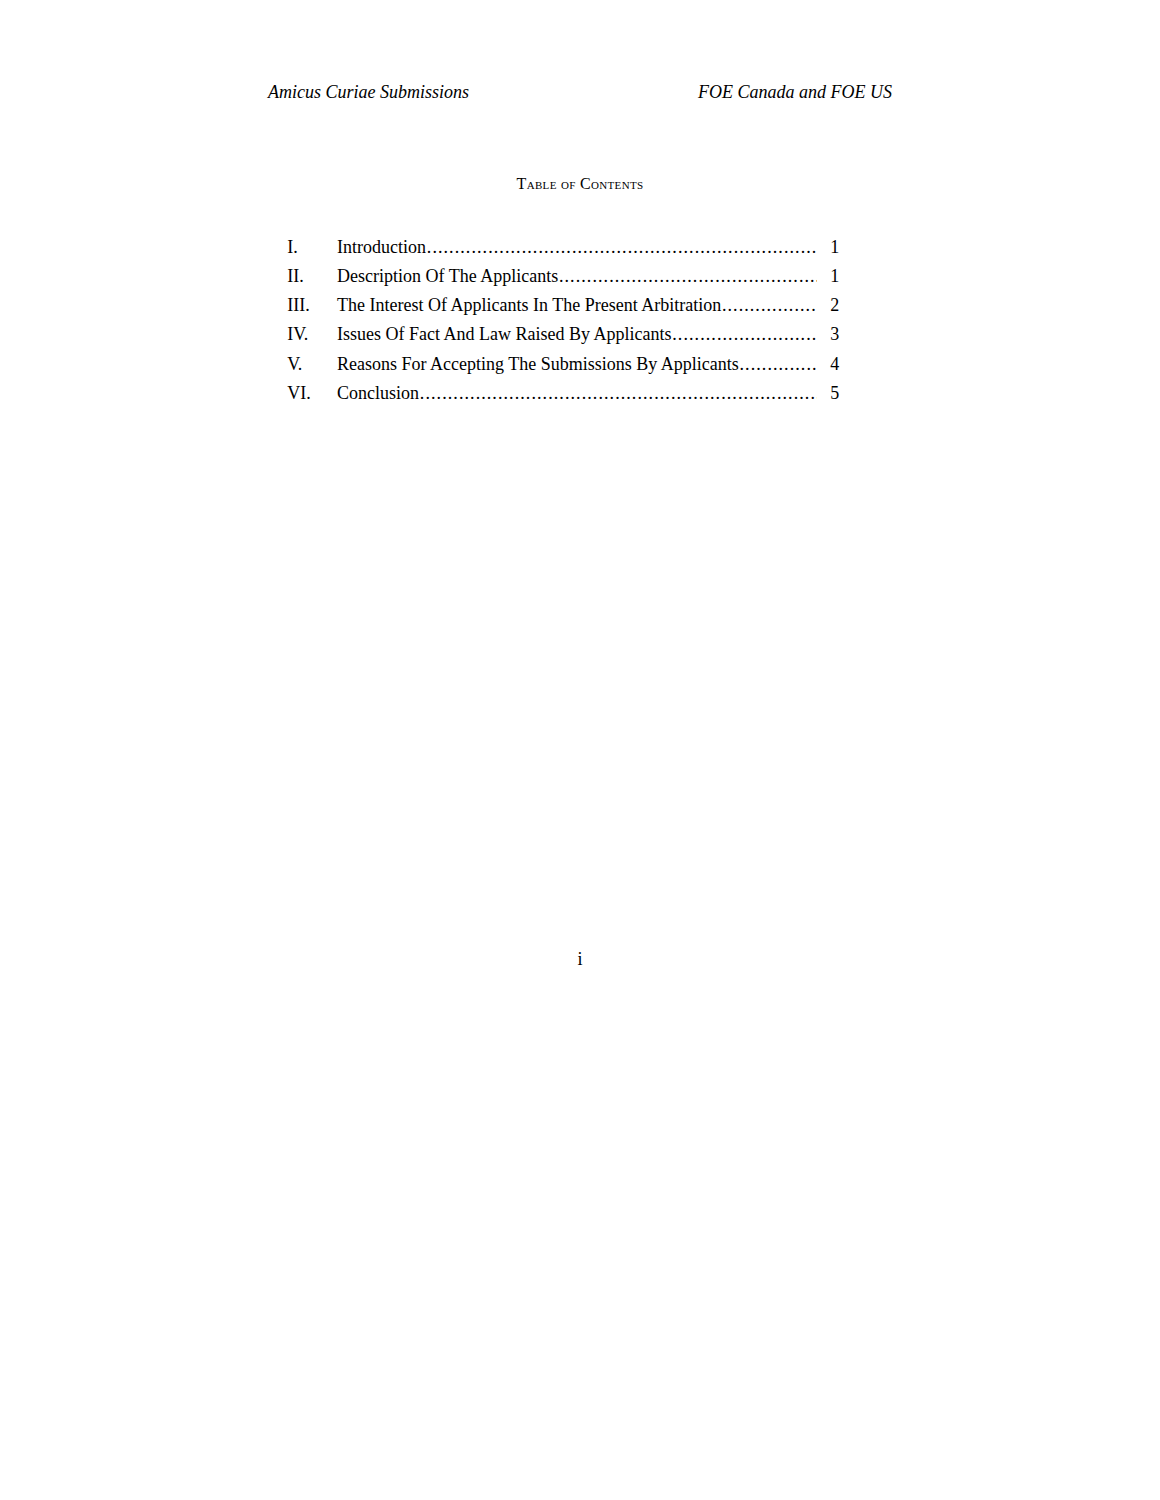Amicus Curiae Submissions FOE Canada and FOE US
Table of Contents
I. Introduction .......................................................................................................... 1
II. Description Of The Applicants ................................................................................. 1
III. The Interest Of Applicants In The Present Arbitration ........................................... 2
IV. Issues Of Fact And Law Raised By Applicants ........................................................ 3
V. Reasons For Accepting The Submissions By Applicants ........................................ 4
VI. Conclusion ............................................................................................................. 5
i